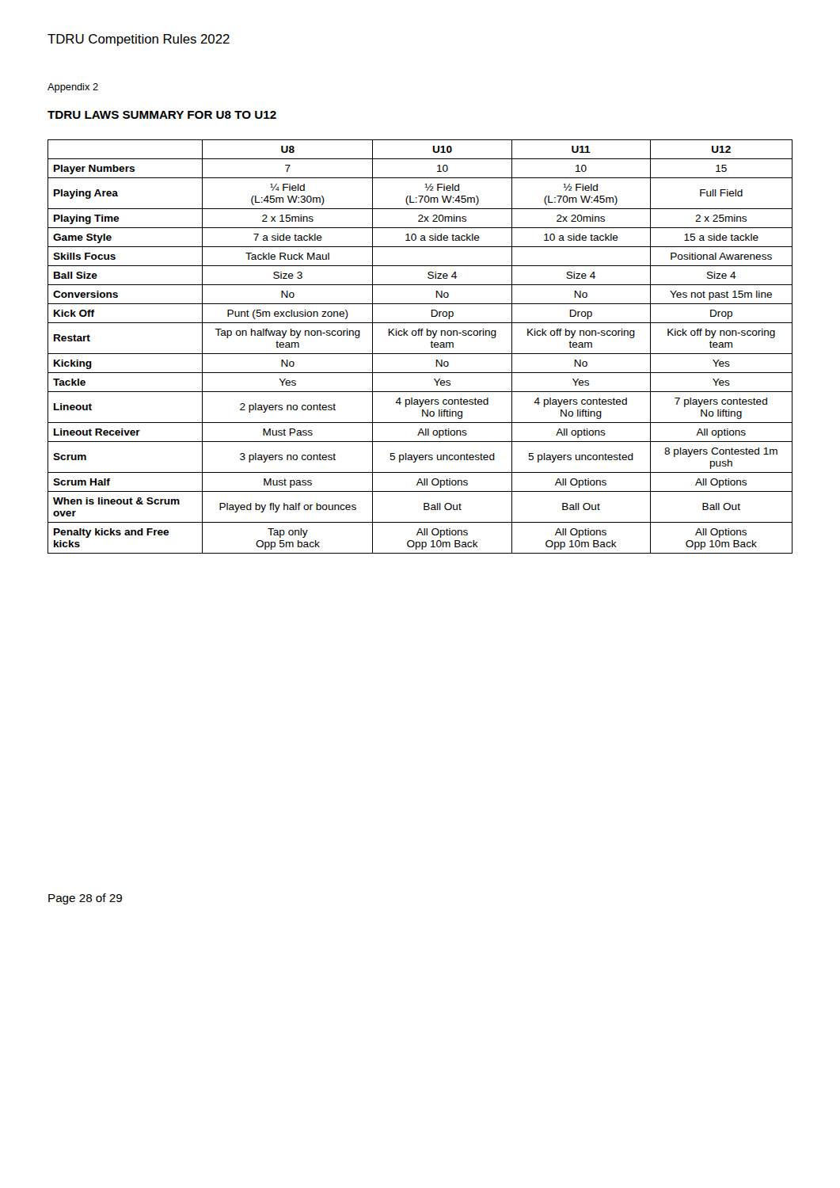TDRU Competition Rules 2022
Appendix 2
TDRU LAWS SUMMARY FOR U8 TO U12
| | U8 | U10 | U11 | U12 |
| --- | --- | --- | --- | --- |
| Player Numbers | 7 | 10 | 10 | 15 |
| Playing Area | ¼ Field (L:45m W:30m) | ½ Field (L:70m W:45m) | ½ Field (L:70m W:45m) | Full Field |
| Playing Time | 2 x 15mins | 2x 20mins | 2x 20mins | 2 x 25mins |
| Game Style | 7 a side tackle | 10 a side tackle | 10 a side tackle | 15 a side tackle |
| Skills Focus | Tackle Ruck Maul | | | Positional Awareness |
| Ball Size | Size 3 | Size 4 | Size 4 | Size 4 |
| Conversions | No | No | No | Yes not past 15m line |
| Kick Off | Punt (5m exclusion zone) | Drop | Drop | Drop |
| Restart | Tap on halfway by non-scoring team | Kick off by non-scoring team | Kick off by non-scoring team | Kick off by non-scoring team |
| Kicking | No | No | No | Yes |
| Tackle | Yes | Yes | Yes | Yes |
| Lineout | 2 players no contest | 4 players contested No lifting | 4 players contested No lifting | 7 players contested No lifting |
| Lineout Receiver | Must Pass | All options | All options | All options |
| Scrum | 3 players no contest | 5 players uncontested | 5 players uncontested | 8 players Contested 1m push |
| Scrum Half | Must pass | All Options | All Options | All Options |
| When is lineout & Scrum over | Played by fly half or bounces | Ball Out | Ball Out | Ball Out |
| Penalty kicks and Free kicks | Tap only Opp 5m back | All Options Opp 10m Back | All Options Opp 10m Back | All Options Opp 10m Back |
Page 28 of 29